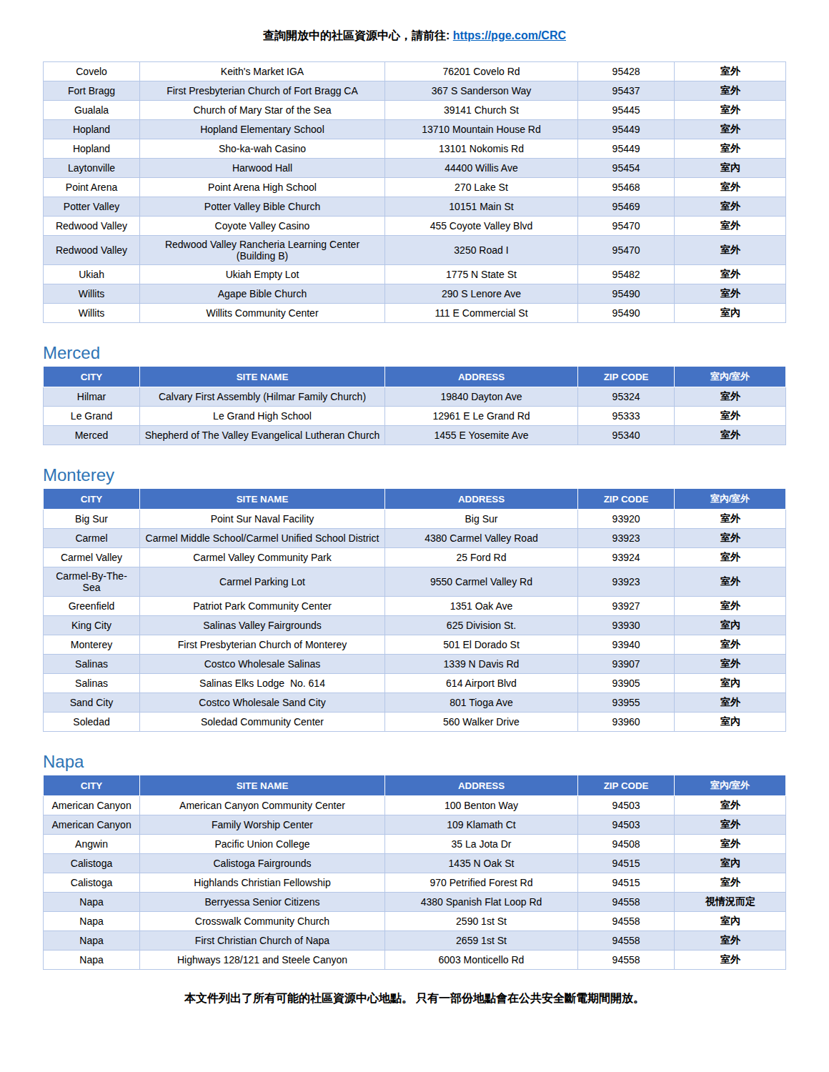查詢開放中的社區資源中心，請前往: https://pge.com/CRC
| Covelo | Keith's Market IGA | 76201 Covelo Rd | 95428 | 室外 |
| Fort Bragg | First Presbyterian Church of Fort Bragg CA | 367 S Sanderson Way | 95437 | 室外 |
| Gualala | Church of Mary Star of the Sea | 39141 Church St | 95445 | 室外 |
| Hopland | Hopland Elementary School | 13710 Mountain House Rd | 95449 | 室外 |
| Hopland | Sho-ka-wah Casino | 13101 Nokomis Rd | 95449 | 室外 |
| Laytonville | Harwood Hall | 44400 Willis Ave | 95454 | 室內 |
| Point Arena | Point Arena High School | 270 Lake St | 95468 | 室外 |
| Potter Valley | Potter Valley Bible Church | 10151 Main St | 95469 | 室外 |
| Redwood Valley | Coyote Valley Casino | 455 Coyote Valley Blvd | 95470 | 室外 |
| Redwood Valley | Redwood Valley Rancheria Learning Center (Building B) | 3250 Road I | 95470 | 室外 |
| Ukiah | Ukiah Empty Lot | 1775 N State St | 95482 | 室外 |
| Willits | Agape Bible Church | 290 S Lenore Ave | 95490 | 室外 |
| Willits | Willits Community Center | 111 E Commercial St | 95490 | 室內 |
Merced
| CITY | SITE NAME | ADDRESS | ZIP CODE | 室內/室外 |
| --- | --- | --- | --- | --- |
| Hilmar | Calvary First Assembly (Hilmar Family Church) | 19840 Dayton Ave | 95324 | 室外 |
| Le Grand | Le Grand High School | 12961 E Le Grand Rd | 95333 | 室外 |
| Merced | Shepherd of The Valley Evangelical Lutheran Church | 1455 E Yosemite Ave | 95340 | 室外 |
Monterey
| CITY | SITE NAME | ADDRESS | ZIP CODE | 室內/室外 |
| --- | --- | --- | --- | --- |
| Big Sur | Point Sur Naval Facility | Big Sur | 93920 | 室外 |
| Carmel | Carmel Middle School/Carmel Unified School District | 4380 Carmel Valley Road | 93923 | 室外 |
| Carmel Valley | Carmel Valley Community Park | 25 Ford Rd | 93924 | 室外 |
| Carmel-By-The-Sea | Carmel Parking Lot | 9550 Carmel Valley Rd | 93923 | 室外 |
| Greenfield | Patriot Park Community Center | 1351 Oak Ave | 93927 | 室外 |
| King City | Salinas Valley Fairgrounds | 625 Division St. | 93930 | 室內 |
| Monterey | First Presbyterian Church of Monterey | 501 El Dorado St | 93940 | 室外 |
| Salinas | Costco Wholesale Salinas | 1339 N Davis Rd | 93907 | 室外 |
| Salinas | Salinas Elks Lodge No. 614 | 614 Airport Blvd | 93905 | 室內 |
| Sand City | Costco Wholesale Sand City | 801 Tioga Ave | 93955 | 室外 |
| Soledad | Soledad Community Center | 560 Walker Drive | 93960 | 室內 |
Napa
| CITY | SITE NAME | ADDRESS | ZIP CODE | 室內/室外 |
| --- | --- | --- | --- | --- |
| American Canyon | American Canyon Community Center | 100 Benton Way | 94503 | 室外 |
| American Canyon | Family Worship Center | 109 Klamath Ct | 94503 | 室外 |
| Angwin | Pacific Union College | 35 La Jota Dr | 94508 | 室外 |
| Calistoga | Calistoga Fairgrounds | 1435 N Oak St | 94515 | 室內 |
| Calistoga | Highlands Christian Fellowship | 970 Petrified Forest Rd | 94515 | 室外 |
| Napa | Berryessa Senior Citizens | 4380 Spanish Flat Loop Rd | 94558 | 視情況而定 |
| Napa | Crosswalk Community Church | 2590 1st St | 94558 | 室內 |
| Napa | First Christian Church of Napa | 2659 1st St | 94558 | 室外 |
| Napa | Highways 128/121 and Steele Canyon | 6003 Monticello Rd | 94558 | 室外 |
本文件列出了所有可能的社區資源中心地點。 只有一部份地點會在公共安全斷電期間開放。